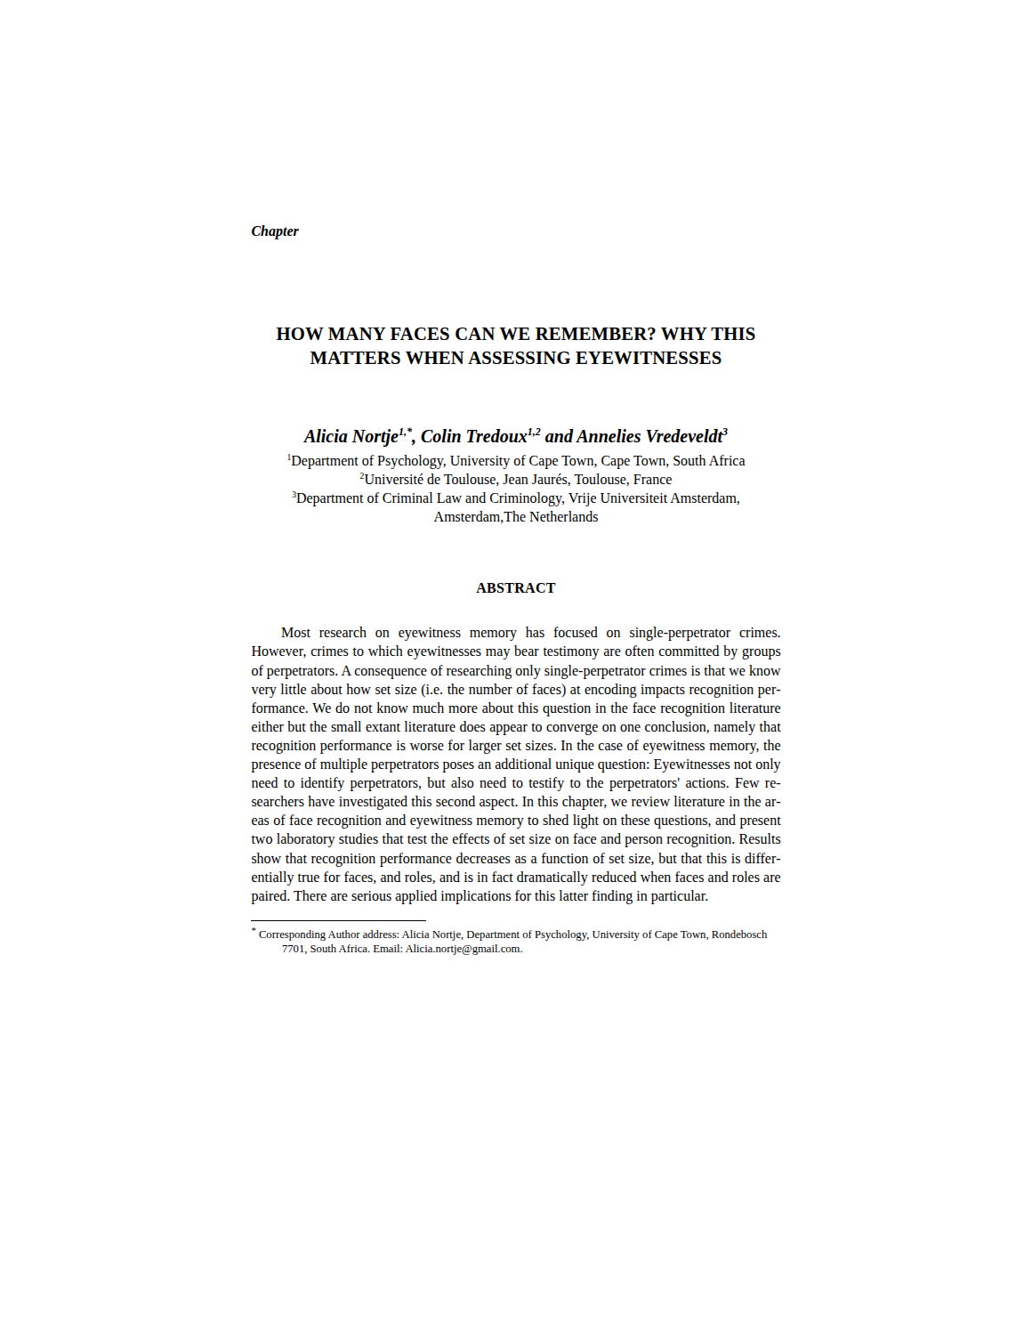Chapter
How Many Faces Can We Remember? Why This Matters when Assessing Eyewitnesses
Alicia Nortje1,*, Colin Tredoux1,2 and Annelies Vredeveldt3
1Department of Psychology, University of Cape Town, Cape Town, South Africa
2Université de Toulouse, Jean Jaurés, Toulouse, France
3Department of Criminal Law and Criminology, Vrije Universiteit Amsterdam,
Amsterdam,The Netherlands
Abstract
Most research on eyewitness memory has focused on single-perpetrator crimes. However, crimes to which eyewitnesses may bear testimony are often committed by groups of perpetrators. A consequence of researching only single-perpetrator crimes is that we know very little about how set size (i.e. the number of faces) at encoding impacts recognition performance. We do not know much more about this question in the face recognition literature either but the small extant literature does appear to converge on one conclusion, namely that recognition performance is worse for larger set sizes. In the case of eyewitness memory, the presence of multiple perpetrators poses an additional unique question: Eyewitnesses not only need to identify perpetrators, but also need to testify to the perpetrators' actions. Few researchers have investigated this second aspect. In this chapter, we review literature in the areas of face recognition and eyewitness memory to shed light on these questions, and present two laboratory studies that test the effects of set size on face and person recognition. Results show that recognition performance decreases as a function of set size, but that this is differentially true for faces, and roles, and is in fact dramatically reduced when faces and roles are paired. There are serious applied implications for this latter finding in particular.
* Corresponding Author address: Alicia Nortje, Department of Psychology, University of Cape Town, Rondebosch 7701, South Africa. Email: Alicia.nortje@gmail.com.